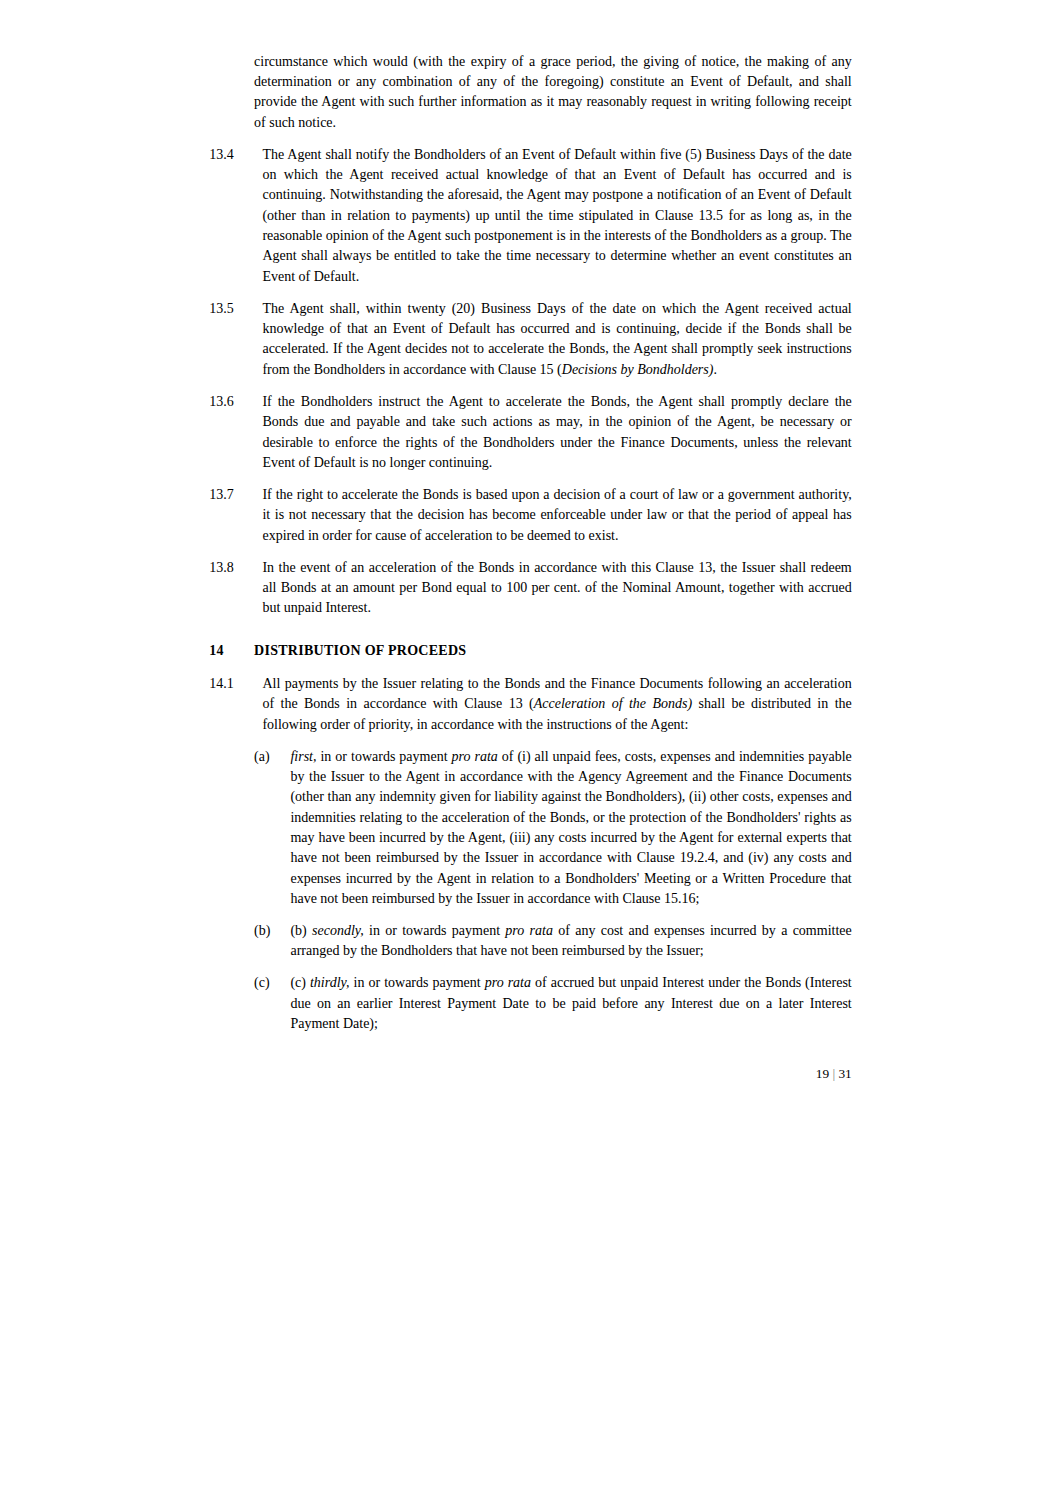circumstance which would (with the expiry of a grace period, the giving of notice, the making of any determination or any combination of any of the foregoing) constitute an Event of Default, and shall provide the Agent with such further information as it may reasonably request in writing following receipt of such notice.
13.4
The Agent shall notify the Bondholders of an Event of Default within five (5) Business Days of the date on which the Agent received actual knowledge of that an Event of Default has occurred and is continuing. Notwithstanding the aforesaid, the Agent may postpone a notification of an Event of Default (other than in relation to payments) up until the time stipulated in Clause 13.5 for as long as, in the reasonable opinion of the Agent such postponement is in the interests of the Bondholders as a group. The Agent shall always be entitled to take the time necessary to determine whether an event constitutes an Event of Default.
13.5
The Agent shall, within twenty (20) Business Days of the date on which the Agent received actual knowledge of that an Event of Default has occurred and is continuing, decide if the Bonds shall be accelerated. If the Agent decides not to accelerate the Bonds, the Agent shall promptly seek instructions from the Bondholders in accordance with Clause 15 (Decisions by Bondholders).
13.6
If the Bondholders instruct the Agent to accelerate the Bonds, the Agent shall promptly declare the Bonds due and payable and take such actions as may, in the opinion of the Agent, be necessary or desirable to enforce the rights of the Bondholders under the Finance Documents, unless the relevant Event of Default is no longer continuing.
13.7
If the right to accelerate the Bonds is based upon a decision of a court of law or a government authority, it is not necessary that the decision has become enforceable under law or that the period of appeal has expired in order for cause of acceleration to be deemed to exist.
13.8
In the event of an acceleration of the Bonds in accordance with this Clause 13, the Issuer shall redeem all Bonds at an amount per Bond equal to 100 per cent. of the Nominal Amount, together with accrued but unpaid Interest.
14 Distribution of Proceeds
14.1
All payments by the Issuer relating to the Bonds and the Finance Documents following an acceleration of the Bonds in accordance with Clause 13 (Acceleration of the Bonds) shall be distributed in the following order of priority, in accordance with the instructions of the Agent:
(a)
first, in or towards payment pro rata of (i) all unpaid fees, costs, expenses and indemnities payable by the Issuer to the Agent in accordance with the Agency Agreement and the Finance Documents (other than any indemnity given for liability against the Bondholders), (ii) other costs, expenses and indemnities relating to the acceleration of the Bonds, or the protection of the Bondholders' rights as may have been incurred by the Agent, (iii) any costs incurred by the Agent for external experts that have not been reimbursed by the Issuer in accordance with Clause 19.2.4, and (iv) any costs and expenses incurred by the Agent in relation to a Bondholders' Meeting or a Written Procedure that have not been reimbursed by the Issuer in accordance with Clause 15.16;
(b)
(b) secondly, in or towards payment pro rata of any cost and expenses incurred by a committee arranged by the Bondholders that have not been reimbursed by the Issuer;
(c)
(c) thirdly, in or towards payment pro rata of accrued but unpaid Interest under the Bonds (Interest due on an earlier Interest Payment Date to be paid before any Interest due on a later Interest Payment Date);
19 | 31